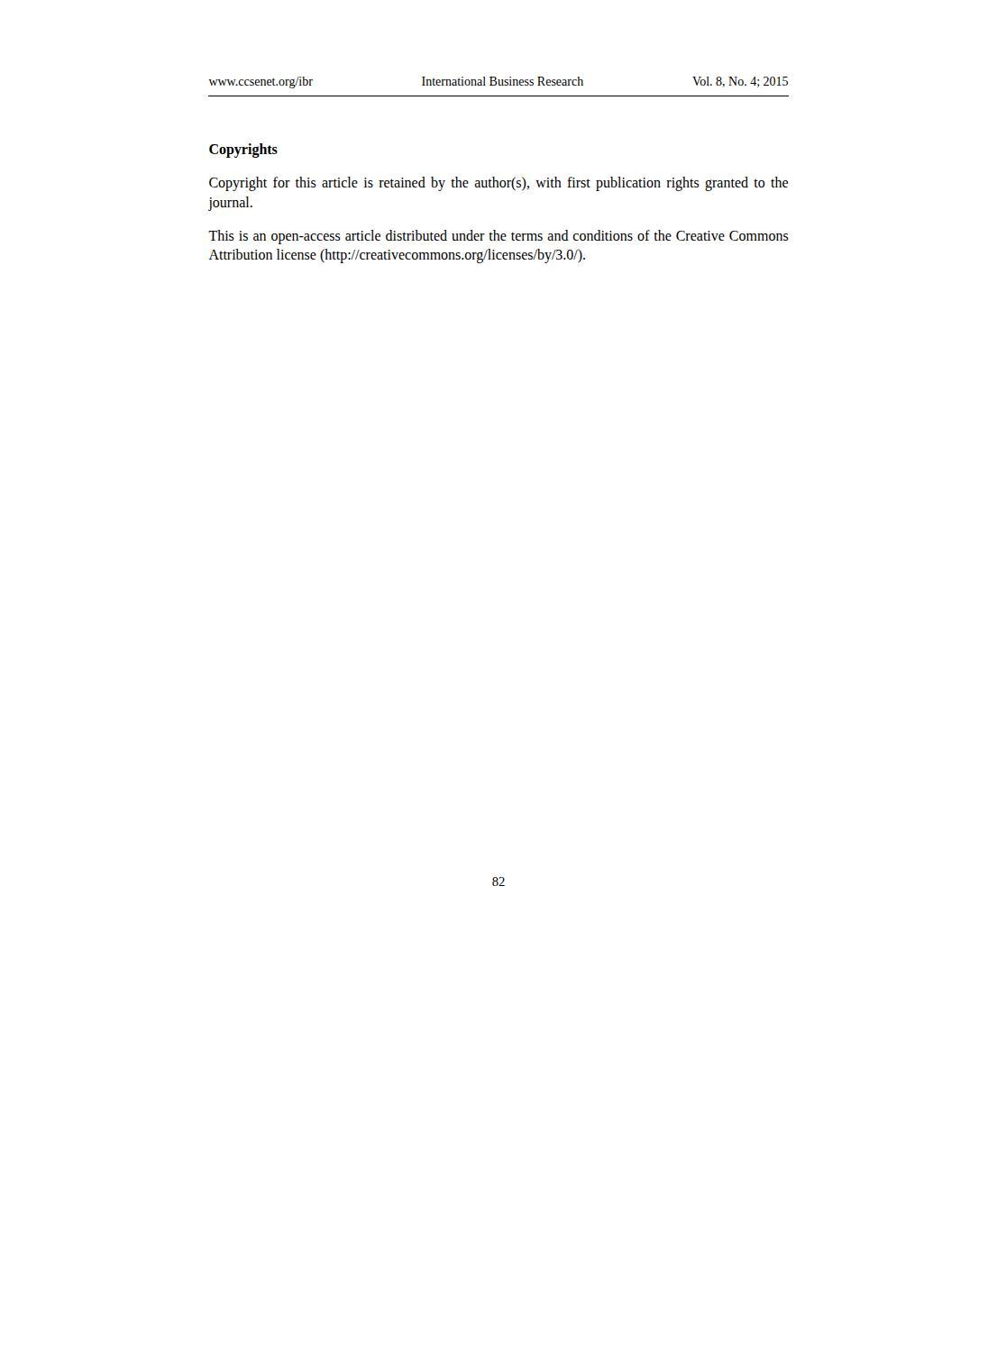www.ccsenet.org/ibr International Business Research Vol. 8, No. 4; 2015
Copyrights
Copyright for this article is retained by the author(s), with first publication rights granted to the journal.
This is an open-access article distributed under the terms and conditions of the Creative Commons Attribution license (http://creativecommons.org/licenses/by/3.0/).
82